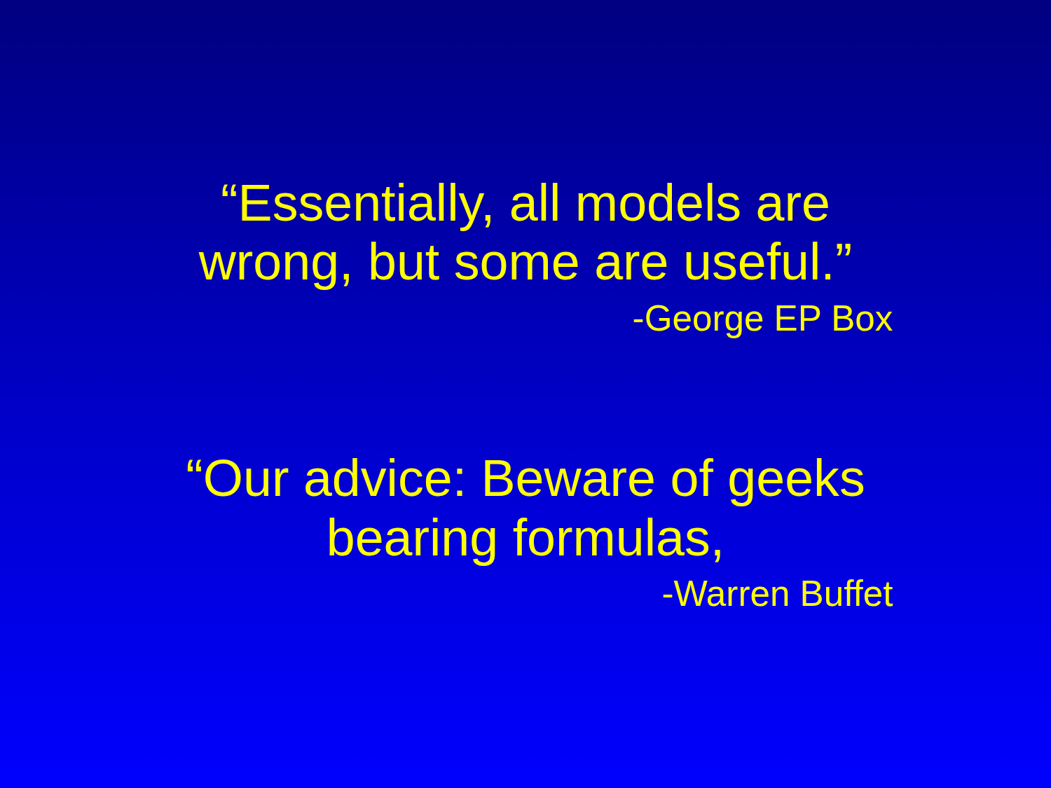“Essentially, all models are wrong, but some are useful.”
-George EP Box
“Our advice: Beware of geeks bearing formulas,
-Warren Buffet